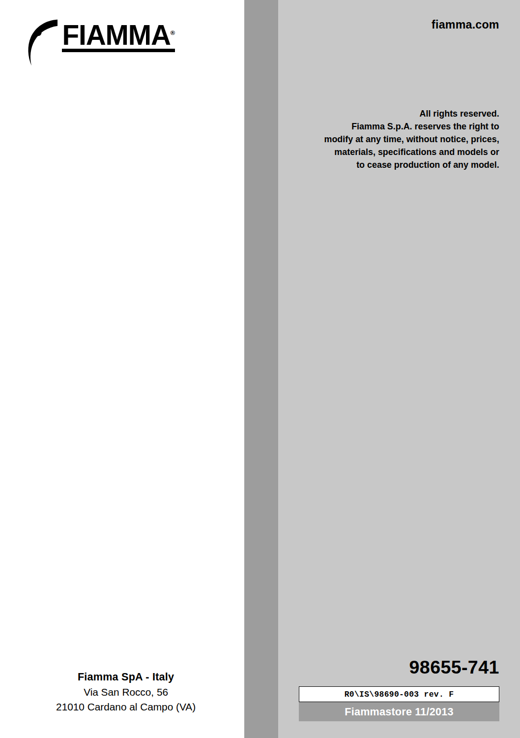FIAMMA®
Fiamma SpA - Italy
Via San Rocco, 56
21010 Cardano al Campo (VA)
fiamma.com
All rights reserved.
Fiamma S.p.A. reserves the right to
modify at any time, without notice, prices,
materials, specifications and models or
to cease production of any model.
98655-741
R0\IS\98690-003 rev. F
Fiammastore 11/2013